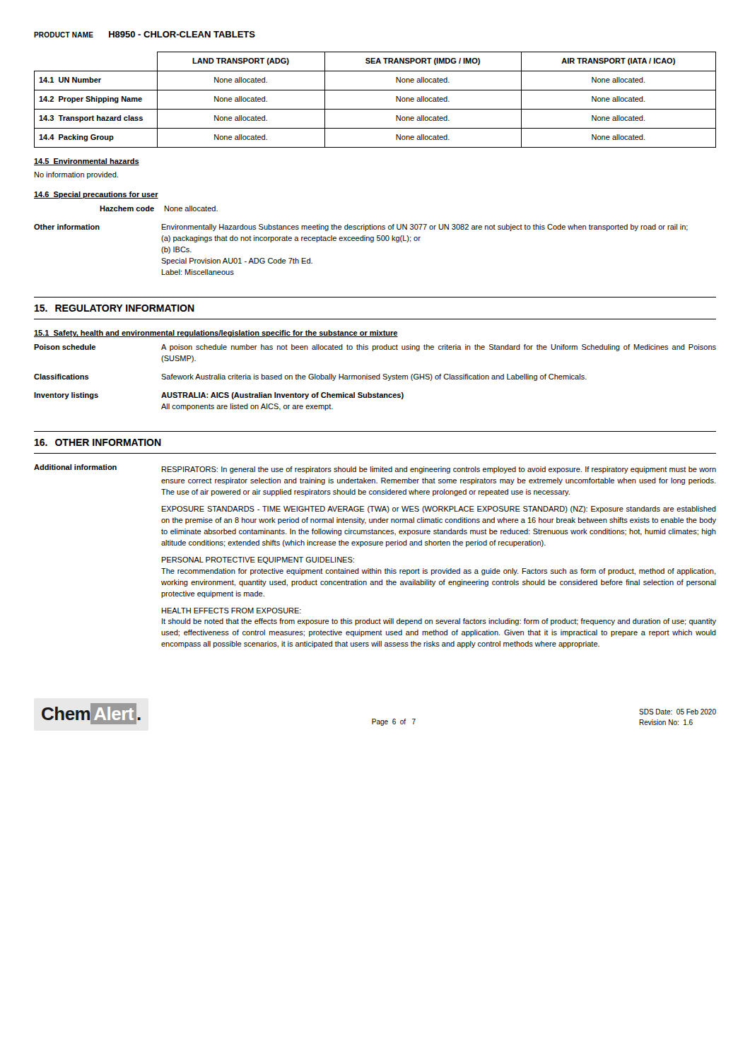PRODUCT NAME H8950 - CHLOR-CLEAN TABLETS
| | LAND TRANSPORT (ADG) | SEA TRANSPORT (IMDG / IMO) | AIR TRANSPORT (IATA / ICAO) |
| 14.1 UN Number | None allocated. | None allocated. | None allocated. |
| 14.2 Proper Shipping Name | None allocated. | None allocated. | None allocated. |
| 14.3 Transport hazard class | None allocated. | None allocated. | None allocated. |
| 14.4 Packing Group | None allocated. | None allocated. | None allocated. |
14.5 Environmental hazards
No information provided.
14.6 Special precautions for user
Hazchem code
None allocated.
Other information
Environmentally Hazardous Substances meeting the descriptions of UN 3077 or UN 3082 are not subject to this Code when transported by road or rail in;
(a) packagings that do not incorporate a receptacle exceeding 500 kg(L); or
(b) IBCs.
Special Provision AU01 - ADG Code 7th Ed.
Label: Miscellaneous
15. REGULATORY INFORMATION
15.1 Safety, health and environmental regulations/legislation specific for the substance or mixture
Poison schedule
A poison schedule number has not been allocated to this product using the criteria in the Standard for the Uniform Scheduling of Medicines and Poisons (SUSMP).
Classifications
Safework Australia criteria is based on the Globally Harmonised System (GHS) of Classification and Labelling of Chemicals.
Inventory listings
AUSTRALIA: AICS (Australian Inventory of Chemical Substances)
All components are listed on AICS, or are exempt.
16. OTHER INFORMATION
Additional information
RESPIRATORS: In general the use of respirators should be limited and engineering controls employed to avoid exposure. If respiratory equipment must be worn ensure correct respirator selection and training is undertaken. Remember that some respirators may be extremely uncomfortable when used for long periods. The use of air powered or air supplied respirators should be considered where prolonged or repeated use is necessary.
EXPOSURE STANDARDS - TIME WEIGHTED AVERAGE (TWA) or WES (WORKPLACE EXPOSURE STANDARD) (NZ): Exposure standards are established on the premise of an 8 hour work period of normal intensity, under normal climatic conditions and where a 16 hour break between shifts exists to enable the body to eliminate absorbed contaminants. In the following circumstances, exposure standards must be reduced: Strenuous work conditions; hot, humid climates; high altitude conditions; extended shifts (which increase the exposure period and shorten the period of recuperation).
PERSONAL PROTECTIVE EQUIPMENT GUIDELINES:
The recommendation for protective equipment contained within this report is provided as a guide only. Factors such as form of product, method of application, working environment, quantity used, product concentration and the availability of engineering controls should be considered before final selection of personal protective equipment is made.
HEALTH EFFECTS FROM EXPOSURE:
It should be noted that the effects from exposure to this product will depend on several factors including: form of product; frequency and duration of use; quantity used; effectiveness of control measures; protective equipment used and method of application. Given that it is impractical to prepare a report which would encompass all possible scenarios, it is anticipated that users will assess the risks and apply control methods where appropriate.
Chem Alert.
Page 6 of 7
SDS Date: 05 Feb 2020
Revision No: 1.6